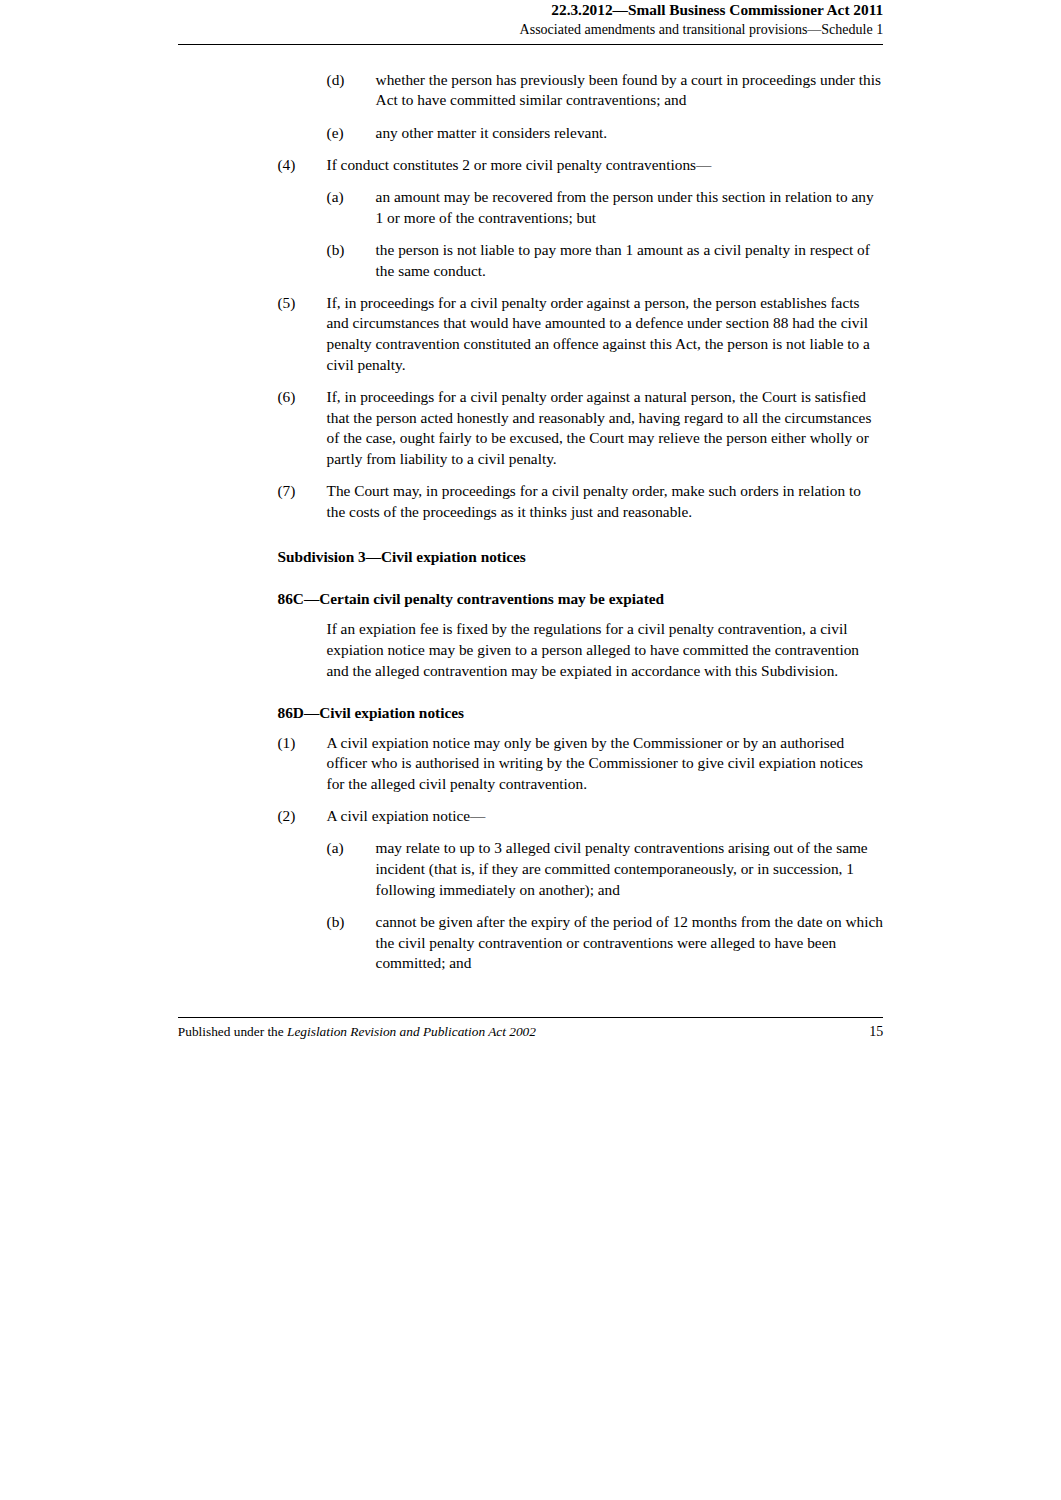22.3.2012—Small Business Commissioner Act 2011
Associated amendments and transitional provisions—Schedule 1
(d)
whether the person has previously been found by a court in proceedings under this Act to have committed similar contraventions; and
(e)
any other matter it considers relevant.
(4)
If conduct constitutes 2 or more civil penalty contraventions—
(a)
an amount may be recovered from the person under this section in relation to any 1 or more of the contraventions; but
(b)
the person is not liable to pay more than 1 amount as a civil penalty in respect of the same conduct.
(5)
If, in proceedings for a civil penalty order against a person, the person establishes facts and circumstances that would have amounted to a defence under section 88 had the civil penalty contravention constituted an offence against this Act, the person is not liable to a civil penalty.
(6)
If, in proceedings for a civil penalty order against a natural person, the Court is satisfied that the person acted honestly and reasonably and, having regard to all the circumstances of the case, ought fairly to be excused, the Court may relieve the person either wholly or partly from liability to a civil penalty.
(7)
The Court may, in proceedings for a civil penalty order, make such orders in relation to the costs of the proceedings as it thinks just and reasonable.
Subdivision 3—Civil expiation notices
86C—Certain civil penalty contraventions may be expiated
If an expiation fee is fixed by the regulations for a civil penalty contravention, a civil expiation notice may be given to a person alleged to have committed the contravention and the alleged contravention may be expiated in accordance with this Subdivision.
86D—Civil expiation notices
(1)
A civil expiation notice may only be given by the Commissioner or by an authorised officer who is authorised in writing by the Commissioner to give civil expiation notices for the alleged civil penalty contravention.
(2)
A civil expiation notice—
(a)
may relate to up to 3 alleged civil penalty contraventions arising out of the same incident (that is, if they are committed contemporaneously, or in succession, 1 following immediately on another); and
(b)
cannot be given after the expiry of the period of 12 months from the date on which the civil penalty contravention or contraventions were alleged to have been committed; and
Published under the Legislation Revision and Publication Act 2002
15